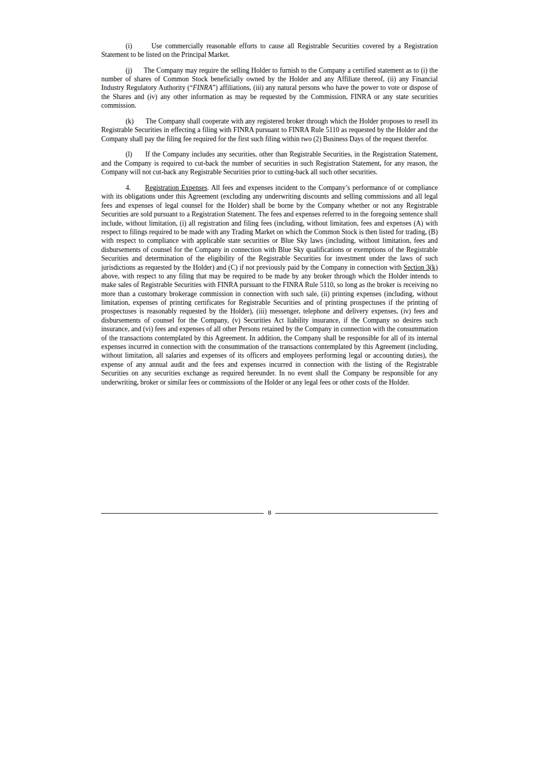(i) Use commercially reasonable efforts to cause all Registrable Securities covered by a Registration Statement to be listed on the Principal Market.
(j) The Company may require the selling Holder to furnish to the Company a certified statement as to (i) the number of shares of Common Stock beneficially owned by the Holder and any Affiliate thereof, (ii) any Financial Industry Regulatory Authority (“FINRA”) affiliations, (iii) any natural persons who have the power to vote or dispose of the Shares and (iv) any other information as may be requested by the Commission, FINRA or any state securities commission.
(k) The Company shall cooperate with any registered broker through which the Holder proposes to resell its Registrable Securities in effecting a filing with FINRA pursuant to FINRA Rule 5110 as requested by the Holder and the Company shall pay the filing fee required for the first such filing within two (2) Business Days of the request therefor.
(l) If the Company includes any securities, other than Registrable Securities, in the Registration Statement, and the Company is required to cut-back the number of securities in such Registration Statement, for any reason, the Company will not cut-back any Registrable Securities prior to cutting-back all such other securities.
4. Registration Expenses. All fees and expenses incident to the Company’s performance of or compliance with its obligations under this Agreement (excluding any underwriting discounts and selling commissions and all legal fees and expenses of legal counsel for the Holder) shall be borne by the Company whether or not any Registrable Securities are sold pursuant to a Registration Statement. The fees and expenses referred to in the foregoing sentence shall include, without limitation, (i) all registration and filing fees (including, without limitation, fees and expenses (A) with respect to filings required to be made with any Trading Market on which the Common Stock is then listed for trading, (B) with respect to compliance with applicable state securities or Blue Sky laws (including, without limitation, fees and disbursements of counsel for the Company in connection with Blue Sky qualifications or exemptions of the Registrable Securities and determination of the eligibility of the Registrable Securities for investment under the laws of such jurisdictions as requested by the Holder) and (C) if not previously paid by the Company in connection with Section 3(k) above, with respect to any filing that may be required to be made by any broker through which the Holder intends to make sales of Registrable Securities with FINRA pursuant to the FINRA Rule 5110, so long as the broker is receiving no more than a customary brokerage commission in connection with such sale, (ii) printing expenses (including, without limitation, expenses of printing certificates for Registrable Securities and of printing prospectuses if the printing of prospectuses is reasonably requested by the Holder), (iii) messenger, telephone and delivery expenses, (iv) fees and disbursements of counsel for the Company, (v) Securities Act liability insurance, if the Company so desires such insurance, and (vi) fees and expenses of all other Persons retained by the Company in connection with the consummation of the transactions contemplated by this Agreement. In addition, the Company shall be responsible for all of its internal expenses incurred in connection with the consummation of the transactions contemplated by this Agreement (including, without limitation, all salaries and expenses of its officers and employees performing legal or accounting duties), the expense of any annual audit and the fees and expenses incurred in connection with the listing of the Registrable Securities on any securities exchange as required hereunder. In no event shall the Company be responsible for any underwriting, broker or similar fees or commissions of the Holder or any legal fees or other costs of the Holder.
8